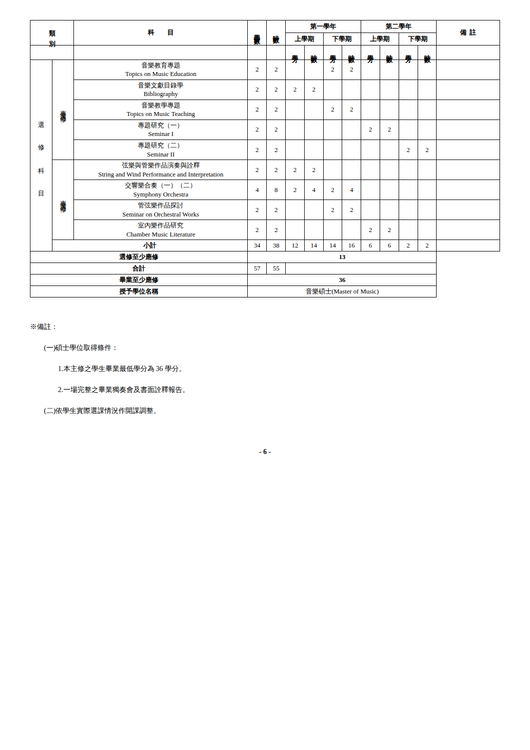| 類 別 | 科 目 | 學分數 | 時數 | 第一學年 | 第二學年 | 備 註 |
| --- | --- | --- | --- | --- | --- | --- |
| 上學期 | 下學期 | 上學期 | 下學期 |
| | | | | 學分 | 時數 | 學分 | 時數 | 學分 | 時數 | 學分 | 時數 | |
| 選 修 科 目 | 專業選修 | 音樂教育專題 Topics on Music Education | 2 | 2 | | | 2 | 2 | | | | | |
| 音樂文獻目錄學 Bibliography | 2 | 2 | 2 | 2 | | | | | | | |
| 音樂教學專題 Topics on Music Teaching | 2 | 2 | | | 2 | 2 | | | | | |
| 專題研究（一） Seminar I | 2 | 2 | | | | | 2 | 2 | | | |
| 專題研究（二） Seminar II | 2 | 2 | | | | | | | 2 | 2 | |
| 專業選修 | 弦樂與管樂作品演奏與詮釋 String and Wind Performance and Interpretation | 2 | 2 | 2 | 2 | | | | | | | |
| 交響樂合奏（一）（二） Symphony Orchestra | 4 | 8 | 2 | 4 | 2 | 4 | | | | | |
| 管弦樂作品探討 Seminar on Orchestral Works | 2 | 2 | | | 2 | 2 | | | | | |
| 室內樂作品研究 Chamber Music Literature | 2 | 2 | | | | | 2 | 2 | | | |
| 小計 | 34 | 38 | 12 | 14 | 14 | 16 | 6 | 6 | 2 | 2 | |
| 選修至少應修 | 13 |
| 合計 | 57 | 55 | |
| 畢業至少應修 | 36 |
| 授予學位名稱 | 音樂碩士(Master of Music) |
※備註：
(一)碩士學位取得條件：
1.本主修之學生畢業最低學分為 36 學分。
2.一場完整之畢業獨奏會及書面詮釋報告。
(二)依學生實際選課情況作開課調整。
- 6 -